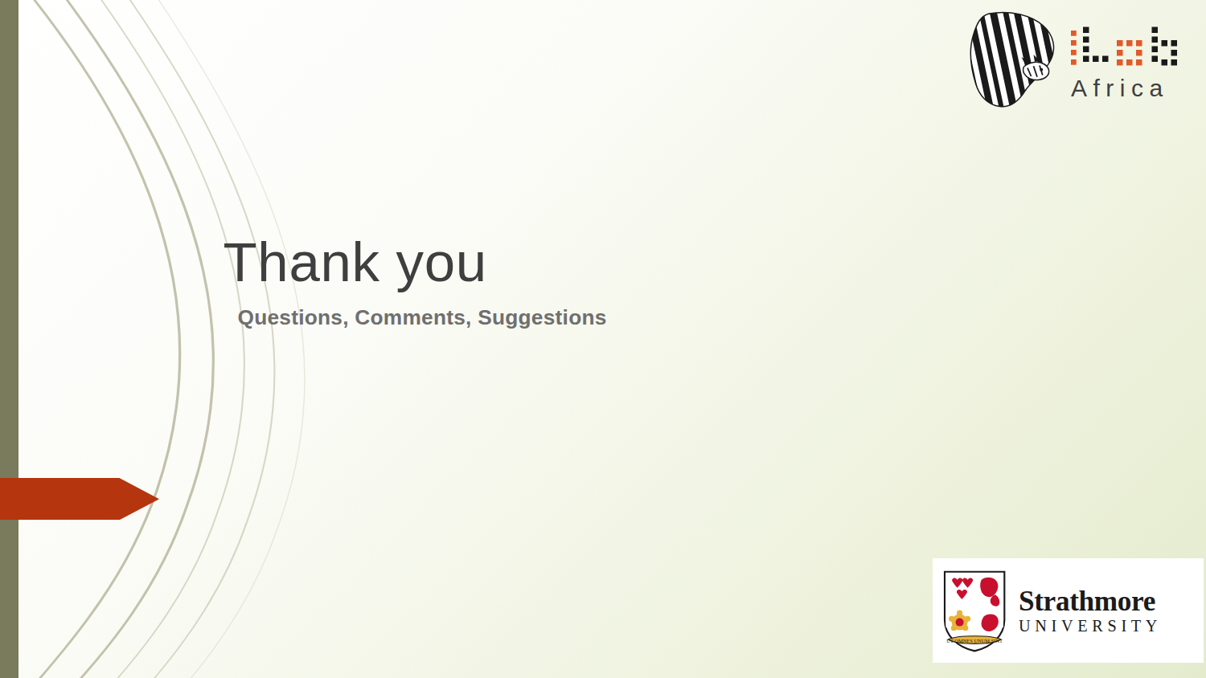Thank you
Questions, Comments, Suggestions
Africa
UT OMNES UNUM SINT
Strathmore
UNIVERSITY